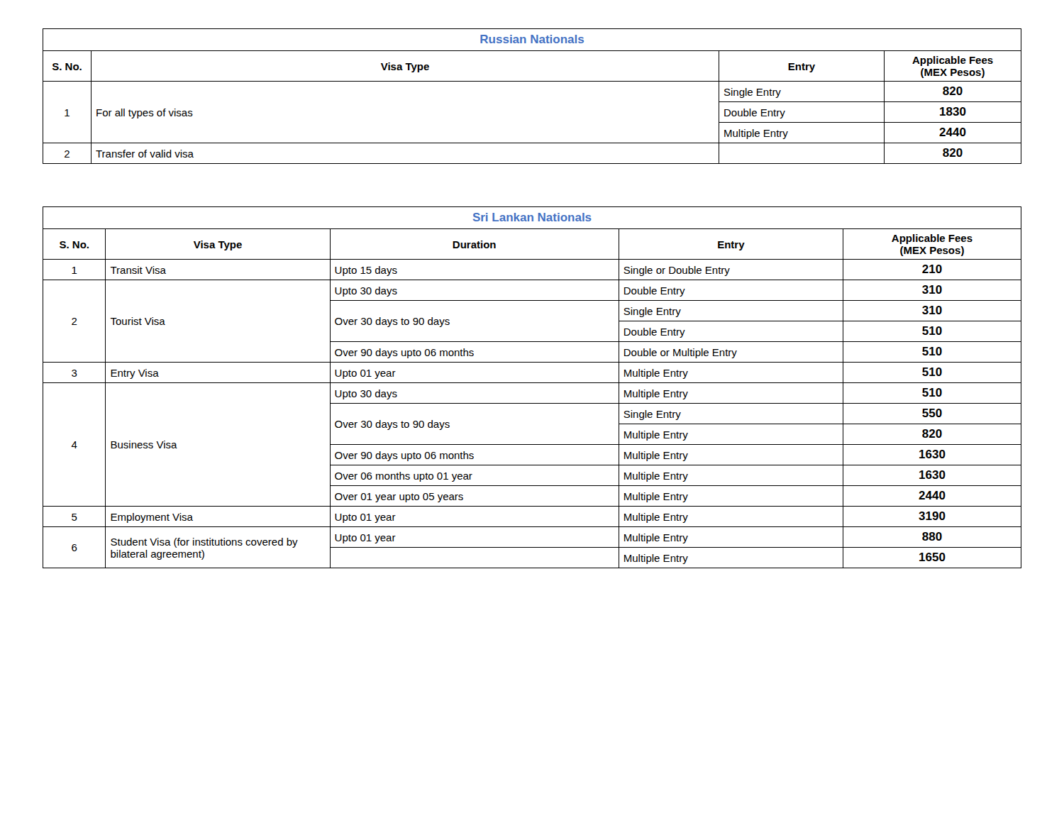Russian Nationals
| S. No. | Visa Type | Entry | Applicable Fees (MEX Pesos) |
| --- | --- | --- | --- |
| 1 | For all types of visas | Single Entry | 820 |
| Double Entry | 1830 |
| Multiple Entry | 2440 |
| 2 | Transfer of valid visa | | 820 |
Sri Lankan Nationals
| S. No. | Visa Type | Duration | Entry | Applicable Fees (MEX Pesos) |
| --- | --- | --- | --- | --- |
| 1 | Transit Visa | Upto 15 days | Single or Double Entry | 210 |
| 2 | Tourist Visa | Upto 30 days | Double Entry | 310 |
| Over 30 days to 90 days | Single Entry | 310 |
| Double Entry | 510 |
| Over 90 days upto 06 months | Double or Multiple Entry | 510 |
| 3 | Entry Visa | Upto 01 year | Multiple Entry | 510 |
| 4 | Business Visa | Upto 30 days | Multiple Entry | 510 |
| Over 30 days to 90 days | Single Entry | 550 |
| Multiple Entry | 820 |
| Over 90 days upto 06 months | Multiple Entry | 1630 |
| Over 06 months upto 01 year | Multiple Entry | 1630 |
| Over 01 year upto 05 years | Multiple Entry | 2440 |
| 5 | Employment Visa | Upto 01 year | Multiple Entry | 3190 |
| 6 | Student Visa (for institutions covered by bilateral agreement) | Upto 01 year | Multiple Entry | 880 |
| | Multiple Entry | 1650 |